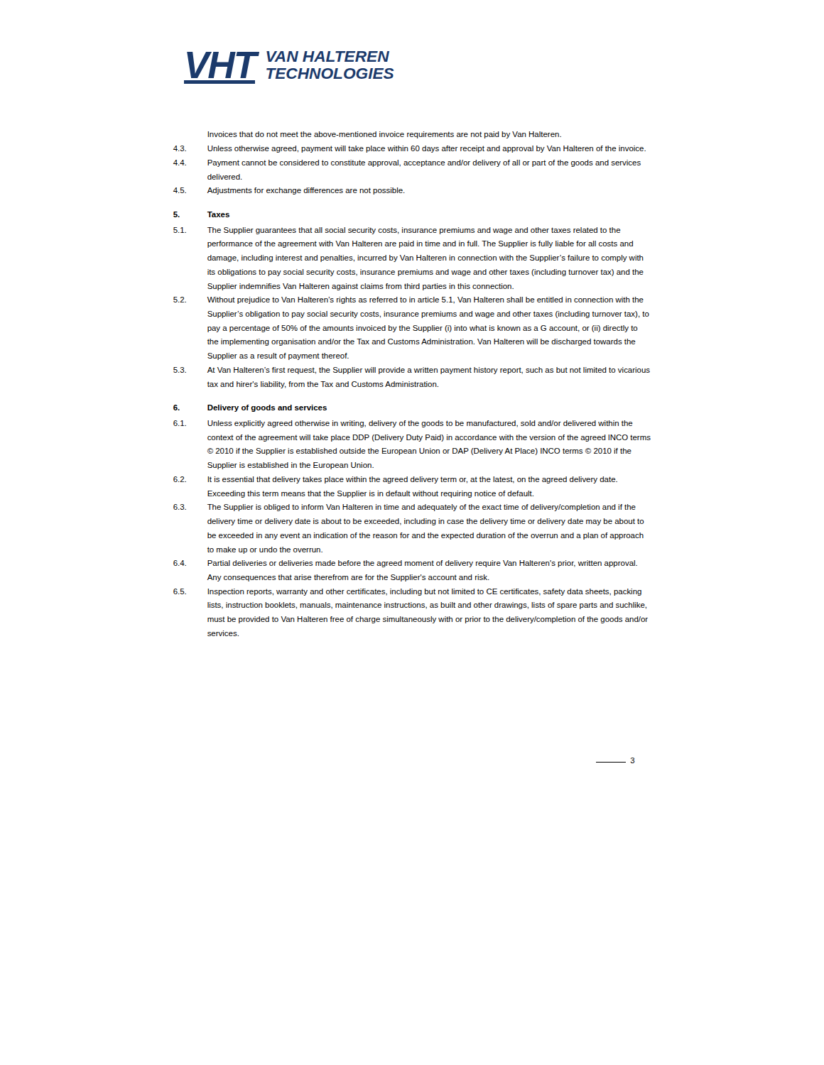VHT
VAN HALTEREN
TECHNOLOGIES
Invoices that do not meet the above-mentioned invoice requirements are not paid by Van Halteren.
4.3. Unless otherwise agreed, payment will take place within 60 days after receipt and approval by Van Halteren of the invoice.
4.4. Payment cannot be considered to constitute approval, acceptance and/or delivery of all or part of the goods and services delivered.
4.5. Adjustments for exchange differences are not possible.
5. Taxes
5.1. The Supplier guarantees that all social security costs, insurance premiums and wage and other taxes related to the performance of the agreement with Van Halteren are paid in time and in full. The Supplier is fully liable for all costs and damage, including interest and penalties, incurred by Van Halteren in connection with the Supplier’s failure to comply with its obligations to pay social security costs, insurance premiums and wage and other taxes (including turnover tax) and the Supplier indemnifies Van Halteren against claims from third parties in this connection.
5.2. Without prejudice to Van Halteren’s rights as referred to in article 5.1, Van Halteren shall be entitled in connection with the Supplier’s obligation to pay social security costs, insurance premiums and wage and other taxes (including turnover tax), to pay a percentage of 50% of the amounts invoiced by the Supplier (i) into what is known as a G account, or (ii) directly to the implementing organisation and/or the Tax and Customs Administration. Van Halteren will be discharged towards the Supplier as a result of payment thereof.
5.3. At Van Halteren’s first request, the Supplier will provide a written payment history report, such as but not limited to vicarious tax and hirer's liability, from the Tax and Customs Administration.
6. Delivery of goods and services
6.1. Unless explicitly agreed otherwise in writing, delivery of the goods to be manufactured, sold and/or delivered within the context of the agreement will take place DDP (Delivery Duty Paid) in accordance with the version of the agreed lNCO terms © 2010 if the Supplier is established outside the European Union or DAP (Delivery At Place) INCO terms © 2010 if the Supplier is established in the European Union.
6.2. It is essential that delivery takes place within the agreed delivery term or, at the latest, on the agreed delivery date. Exceeding this term means that the Supplier is in default without requiring notice of default.
6.3. The Supplier is obliged to inform Van Halteren in time and adequately of the exact time of delivery/completion and if the delivery time or delivery date is about to be exceeded, including in case the delivery time or delivery date may be about to be exceeded in any event an indication of the reason for and the expected duration of the overrun and a plan of approach to make up or undo the overrun.
6.4. Partial deliveries or deliveries made before the agreed moment of delivery require Van Halteren's prior, written approval. Any consequences that arise therefrom are for the Supplier's account and risk.
6.5. Inspection reports, warranty and other certificates, including but not limited to CE certificates, safety data sheets, packing lists, instruction booklets, manuals, maintenance instructions, as built and other drawings, lists of spare parts and suchlike, must be provided to Van Halteren free of charge simultaneously with or prior to the delivery/completion of the goods and/or services.
3